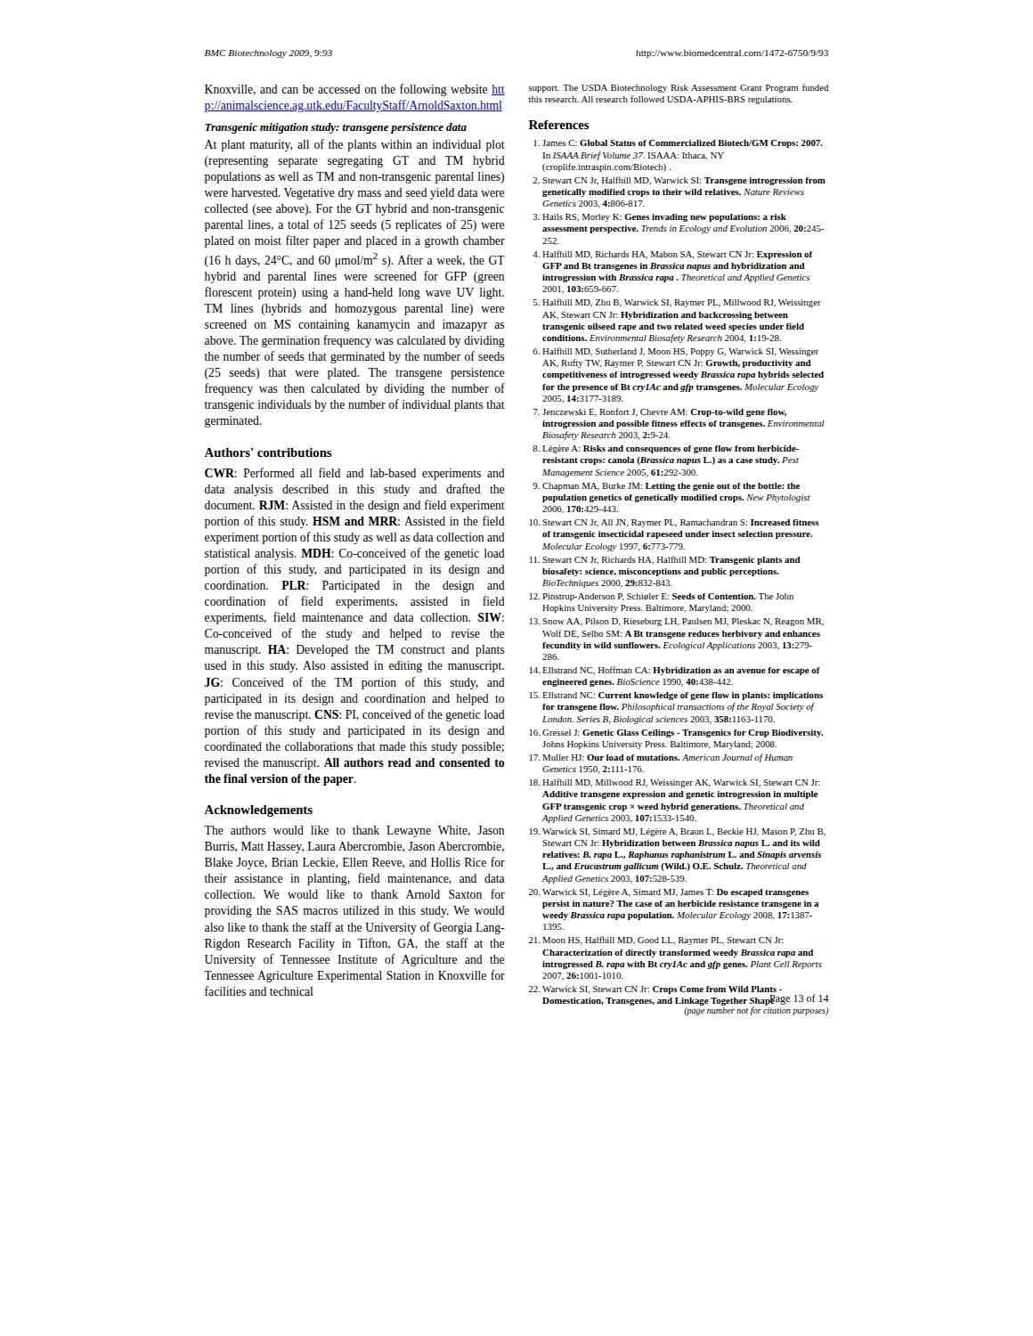BMC Biotechnology 2009, 9: 93
http://www.biomedcentral.com/1472-6750/9/93
Knoxville, and can be accessed on the following website http://animalscience.ag.utk.edu/FacultyStaff/ArnoldSaxton.html
Transgenic mitigation study: transgene persistence data
At plant maturity, all of the plants within an individual plot (representing separate segregating GT and TM hybrid populations as well as TM and non-transgenic parental lines) were harvested. Vegetative dry mass and seed yield data were collected (see above). For the GT hybrid and non-transgenic parental lines, a total of 125 seeds (5 replicates of 25) were plated on moist filter paper and placed in a growth chamber (16 h days, 24°C, and 60 μmol/m2 s). After a week, the GT hybrid and parental lines were screened for GFP (green florescent protein) using a hand-held long wave UV light. TM lines (hybrids and homozygous parental line) were screened on MS containing kanamycin and imazapyr as above. The germination frequency was calculated by dividing the number of seeds that germinated by the number of seeds (25 seeds) that were plated. The transgene persistence frequency was then calculated by dividing the number of transgenic individuals by the number of individual plants that germinated.
Authors' contributions
CWR: Performed all field and lab-based experiments and data analysis described in this study and drafted the document. RJM: Assisted in the design and field experiment portion of this study. HSM and MRR: Assisted in the field experiment portion of this study as well as data collection and statistical analysis. MDH: Co-conceived of the genetic load portion of this study, and participated in its design and coordination. PLR: Participated in the design and coordination of field experiments, assisted in field experiments, field maintenance and data collection. SIW: Co-conceived of the study and helped to revise the manuscript. HA: Developed the TM construct and plants used in this study. Also assisted in editing the manuscript. JG: Conceived of the TM portion of this study, and participated in its design and coordination and helped to revise the manuscript. CNS: PI, conceived of the genetic load portion of this study and participated in its design and coordinated the collaborations that made this study possible; revised the manuscript. All authors read and consented to the final version of the paper.
Acknowledgements
The authors would like to thank Lewayne White, Jason Burris, Matt Hassey, Laura Abercrombie, Jason Abercrombie, Blake Joyce, Brian Leckie, Ellen Reeve, and Hollis Rice for their assistance in planting, field maintenance, and data collection. We would like to thank Arnold Saxton for providing the SAS macros utilized in this study. We would also like to thank the staff at the University of Georgia Lang-Rigdon Research Facility in Tifton, GA, the staff at the University of Tennessee Institute of Agriculture and the Tennessee Agriculture Experimental Station in Knoxville for facilities and technical
support. The USDA Biotechnology Risk Assessment Grant Program funded this research. All research followed USDA-APHIS-BRS regulations.
References
James C: Global Status of Commercialized Biotech/GM Crops: 2007. In ISAAA Brief Volume 37. ISAAA: Ithaca, NY (croplife.intraspin.com/Biotech) .
Stewart CN Jr, Halfhill MD, Warwick SI: Transgene introgression from genetically modified crops to their wild relatives. Nature Reviews Genetics 2003, 4: 806-817.
Hails RS, Morley K: Genes invading new populations: a risk assessment perspective. Trends in Ecology and Evolution 2006, 20: 245-252.
Halfhill MD, Richards HA, Mabon SA, Stewart CN Jr: Expression of GFP and Bt transgenes in Brassica napus and hybridization and introgression with Brassica rapa . Theoretical and Applied Genetics 2001, 103: 659-667.
Halfhill MD, Zhu B, Warwick SI, Raymer PL, Millwood RJ, Weissinger AK, Stewart CN Jr: Hybridization and backcrossing between transgenic oilseed rape and two related weed species under field conditions. Environmental Biosafety Research 2004, 1: 19-28.
Halfhill MD, Sutherland J, Moon HS, Poppy G, Warwick SI, Wessinger AK, Rufty TW, Raymer P, Stewart CN Jr: Growth, productivity and competitiveness of introgressed weedy Brassica rapa hybrids selected for the presence of Bt cry1Ac and gfp transgenes. Molecular Ecology 2005, 14: 3177-3189.
Jenczewski E, Ronfort J, Chevre AM: Crop-to-wild gene flow, introgression and possible fitness effects of transgenes. Environmental Biosafety Research 2003, 2: 9-24.
Légère A: Risks and consequences of gene flow from herbicide-resistant crops: canola (Brassica napus L.) as a case study. Pest Management Science 2005, 61: 292-300.
Chapman MA, Burke JM: Letting the genie out of the bottle: the population genetics of genetically modified crops. New Phytologist 2006, 170: 429-443.
Stewart CN Jr, All JN, Raymer PL, Ramachandran S: Increased fitness of transgenic insecticidal rapeseed under insect selection pressure. Molecular Ecology 1997, 6: 773-779.
Stewart CN Jr, Richards HA, Halfhill MD: Transgenic plants and biosafety: science, misconceptions and public perceptions. BioTechniques 2000, 29: 832-843.
Pinstrup-Anderson P, Schiøler E: Seeds of Contention. The John Hopkins University Press. Baltimore, Maryland; 2000.
Snow AA, Pilson D, Rieseburg LH, Paulsen MJ, Pleskac N, Reagon MR, Wolf DE, Selbo SM: A Bt transgene reduces herbivory and enhances fecundity in wild sunflowers. Ecological Applications 2003, 13: 279-286.
Ellstrand NC, Hoffman CA: Hybridization as an avenue for escape of engineered genes. BioScience 1990, 40: 438-442.
Ellstrand NC: Current knowledge of gene flow in plants: implications for transgene flow. Philosophical transactions of the Royal Society of London. Series B, Biological sciences 2003, 358: 1163-1170.
Gressel J: Genetic Glass Ceilings - Transgenics for Crop Biodiversity. Johns Hopkins University Press. Baltimore, Maryland; 2008.
Muller HJ: Our load of mutations. American Journal of Human Genetics 1950, 2: 111-176.
Halfhill MD, Millwood RJ, Weissinger AK, Warwick SI, Stewart CN Jr: Additive transgene expression and genetic introgression in multiple GFP transgenic crop × weed hybrid generations. Theoretical and Applied Genetics 2003, 107: 1533-1540.
Warwick SI, Simard MJ, Légère A, Braun L, Beckie HJ, Mason P, Zhu B, Stewart CN Jr: Hybridization between Brassica napus L. and its wild relatives: B. rapa L., Raphanus raphanistrum L. and Sinapis arvensis L., and Erucastrum gallicum (Wild.) O.E. Schulz. Theoretical and Applied Genetics 2003, 107: 528-539.
Warwick SI, Légère A, Simard MJ, James T: Do escaped transgenes persist in nature? The case of an herbicide resistance transgene in a weedy Brassica rapa population. Molecular Ecology 2008, 17: 1387-1395.
Moon HS, Halfhill MD, Good LL, Raymer PL, Stewart CN Jr: Characterization of directly transformed weedy Brassica rapa and introgressed B. rapa with Bt cry1Ac and gfp genes. Plant Cell Reports 2007, 26: 1001-1010.
Warwick SI, Stewart CN Jr: Crops Come from Wild Plants - Domestication, Transgenes, and Linkage Together Shape
Page 13 of 14
(page number not for citation purposes)